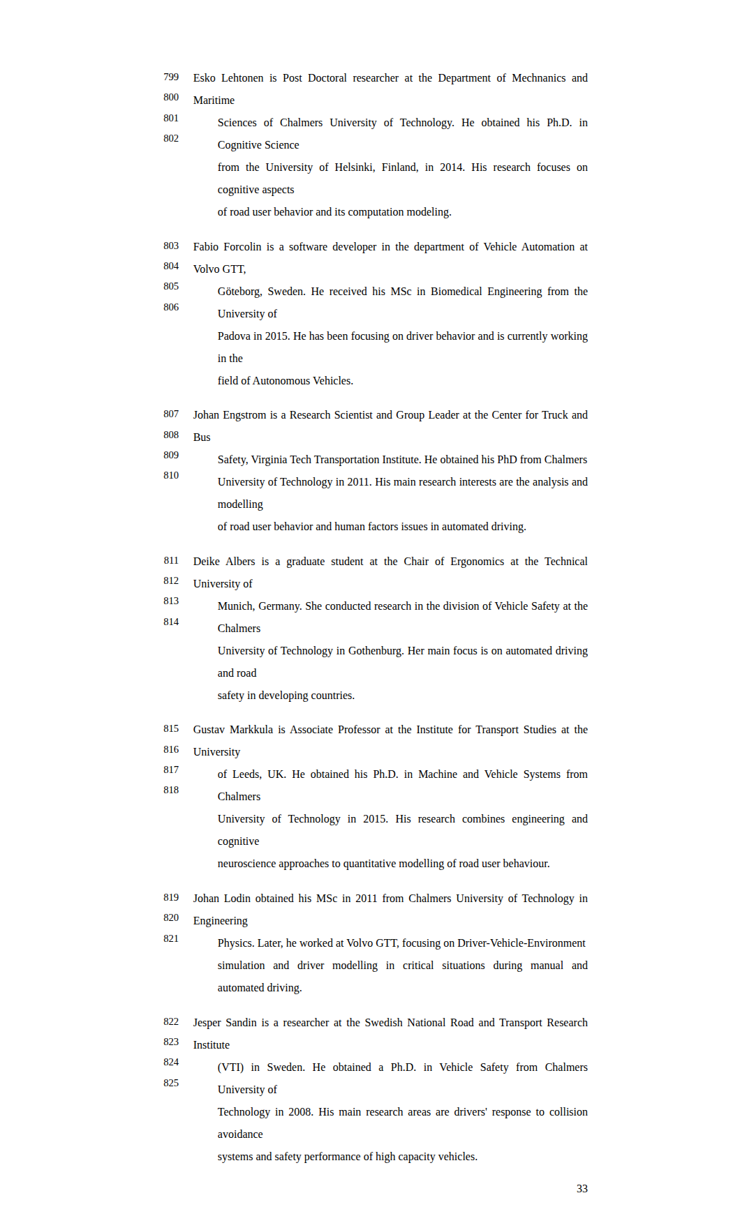799
800
801
802
Esko Lehtonen is Post Doctoral researcher at the Department of Mechnanics and Maritime
Sciences of Chalmers University of Technology. He obtained his Ph.D. in Cognitive Science
from the University of Helsinki, Finland, in 2014. His research focuses on cognitive aspects
of road user behavior and its computation modeling.
803
804
805
806
Fabio Forcolin is a software developer in the department of Vehicle Automation at Volvo GTT,
Göteborg, Sweden. He received his MSc in Biomedical Engineering from the University of
Padova in 2015. He has been focusing on driver behavior and is currently working in the
field of Autonomous Vehicles.
807
808
809
810
Johan Engstrom is a Research Scientist and Group Leader at the Center for Truck and Bus
Safety, Virginia Tech Transportation Institute. He obtained his PhD from Chalmers
University of Technology in 2011. His main research interests are the analysis and modelling
of road user behavior and human factors issues in automated driving.
811
812
813
814
Deike Albers is a graduate student at the Chair of Ergonomics at the Technical University of
Munich, Germany. She conducted research in the division of Vehicle Safety at the Chalmers
University of Technology in Gothenburg. Her main focus is on automated driving and road
safety in developing countries.
815
816
817
818
Gustav Markkula is Associate Professor at the Institute for Transport Studies at the University
of Leeds, UK. He obtained his Ph.D. in Machine and Vehicle Systems from Chalmers
University of Technology in 2015. His research combines engineering and cognitive
neuroscience approaches to quantitative modelling of road user behaviour.
819
820
821
Johan Lodin obtained his MSc in 2011 from Chalmers University of Technology in Engineering
Physics. Later, he worked at Volvo GTT, focusing on Driver-Vehicle-Environment
simulation and driver modelling in critical situations during manual and automated driving.
822
823
824
825
Jesper Sandin is a researcher at the Swedish National Road and Transport Research Institute
(VTI) in Sweden. He obtained a Ph.D. in Vehicle Safety from Chalmers University of
Technology in 2008. His main research areas are drivers' response to collision avoidance
systems and safety performance of high capacity vehicles.
33